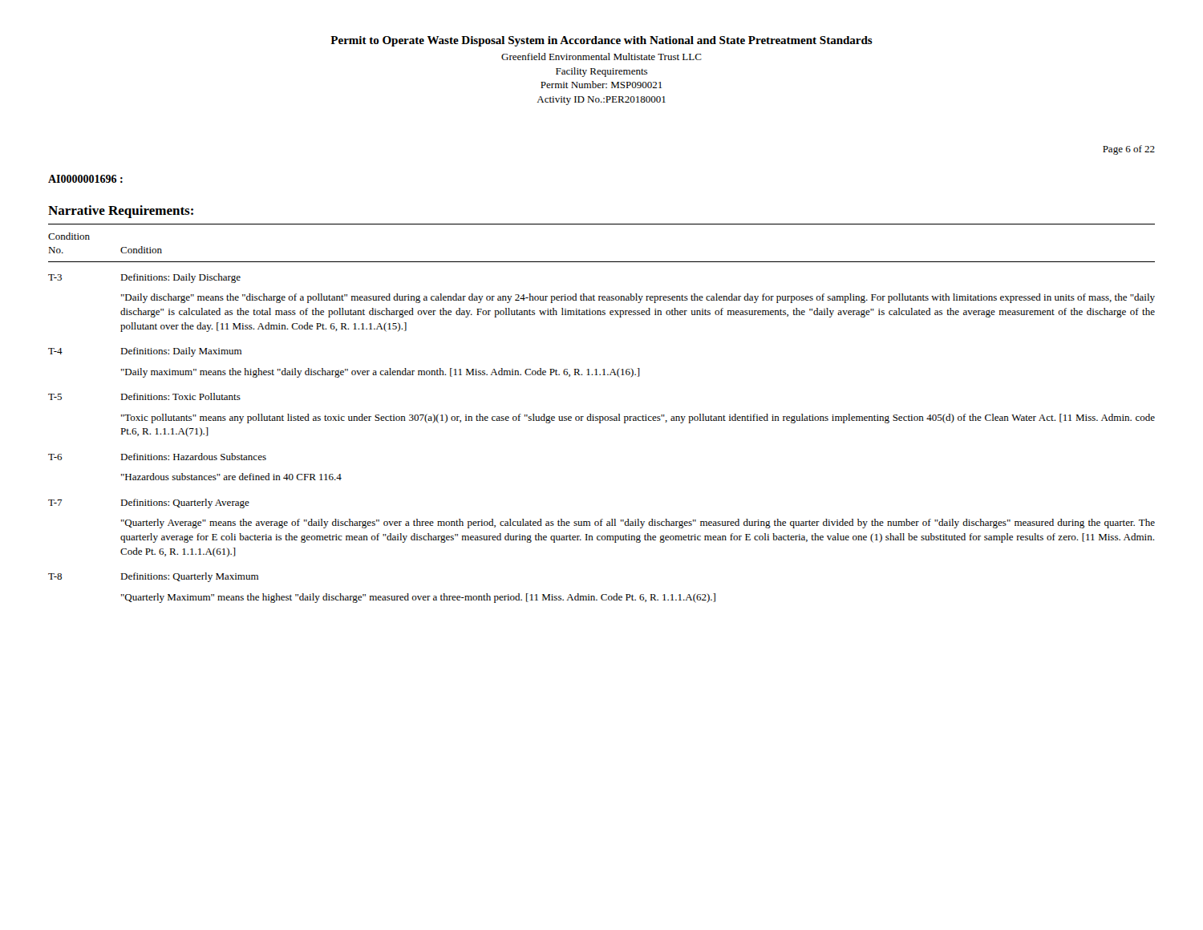Permit to Operate Waste Disposal System in Accordance with National and State Pretreatment Standards
Greenfield Environmental Multistate Trust LLC
Facility Requirements
Permit Number: MSP090021
Activity ID No.:PER20180001
Page 6 of 22
AI0000001696 :
Narrative Requirements:
| Condition No. | Condition |
| --- | --- |
| T-3 | Definitions: Daily Discharge "Daily discharge" means the "discharge of a pollutant" measured during a calendar day or any 24-hour period that reasonably represents the calendar day for purposes of sampling. For pollutants with limitations expressed in units of mass, the "daily discharge" is calculated as the total mass of the pollutant discharged over the day. For pollutants with limitations expressed in other units of measurements, the "daily average" is calculated as the average measurement of the discharge of the pollutant over the day. [11 Miss. Admin. Code Pt. 6, R. 1.1.1.A(15).] |
| T-4 | Definitions: Daily Maximum "Daily maximum" means the highest "daily discharge" over a calendar month. [11 Miss. Admin. Code Pt. 6, R. 1.1.1.A(16).] |
| T-5 | Definitions: Toxic Pollutants "Toxic pollutants" means any pollutant listed as toxic under Section 307(a)(1) or, in the case of "sludge use or disposal practices", any pollutant identified in regulations implementing Section 405(d) of the Clean Water Act. [11 Miss. Admin. code Pt.6, R. 1.1.1.A(71).] |
| T-6 | Definitions: Hazardous Substances "Hazardous substances" are defined in 40 CFR 116.4 |
| T-7 | Definitions: Quarterly Average "Quarterly Average" means the average of "daily discharges" over a three month period, calculated as the sum of all "daily discharges" measured during the quarter divided by the number of "daily discharges" measured during the quarter. The quarterly average for E coli bacteria is the geometric mean of "daily discharges" measured during the quarter. In computing the geometric mean for E coli bacteria, the value one (1) shall be substituted for sample results of zero. [11 Miss. Admin. Code Pt. 6, R. 1.1.1.A(61).] |
| T-8 | Definitions: Quarterly Maximum "Quarterly Maximum" means the highest "daily discharge" measured over a three-month period. [11 Miss. Admin. Code Pt. 6, R. 1.1.1.A(62).] |